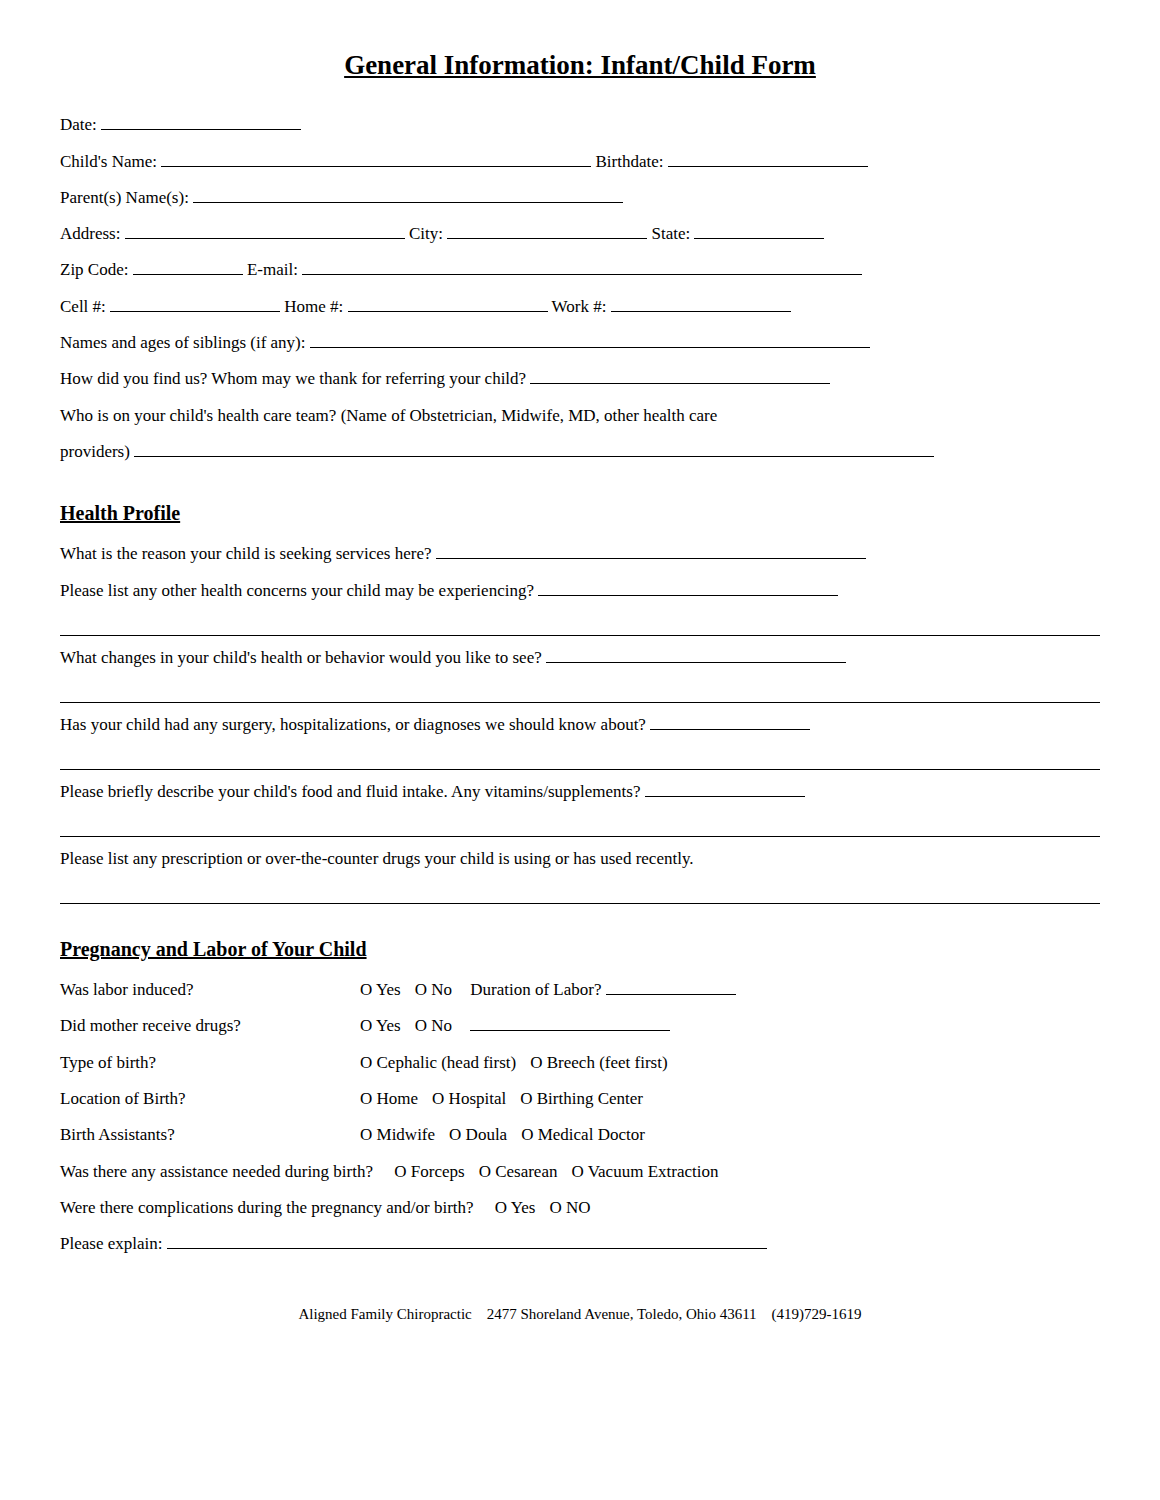General Information: Infant/Child Form
Date:
Child's Name: Birthdate:
Parent(s) Name(s):
Address: City: State:
Zip Code: E-mail:
Cell #: Home #: Work #:
Names and ages of siblings (if any):
How did you find us? Whom may we thank for referring your child?
Who is on your child's health care team? (Name of Obstetrician, Midwife, MD, other health care
providers)
Health Profile
What is the reason your child is seeking services here?
Please list any other health concerns your child may be experiencing?
What changes in your child's health or behavior would you like to see?
Has your child had any surgery, hospitalizations, or diagnoses we should know about?
Please briefly describe your child's food and fluid intake. Any vitamins/supplements?
Please list any prescription or over-the-counter drugs your child is using or has used recently.
Pregnancy and Labor of Your Child
Was labor induced?O Yes O No Duration of Labor?
Did mother receive drugs?O Yes O No
Type of birth?O Cephalic (head first) O Breech (feet first)
Location of Birth?O Home O Hospital O Birthing Center
Birth Assistants?O Midwife O Doula O Medical Doctor
Was there any assistance needed during birth? O Forceps O Cesarean O Vacuum Extraction
Were there complications during the pregnancy and/or birth? O Yes O NO
Please explain:
Aligned Family Chiropractic 2477 Shoreland Avenue, Toledo, Ohio 43611 (419)729-1619